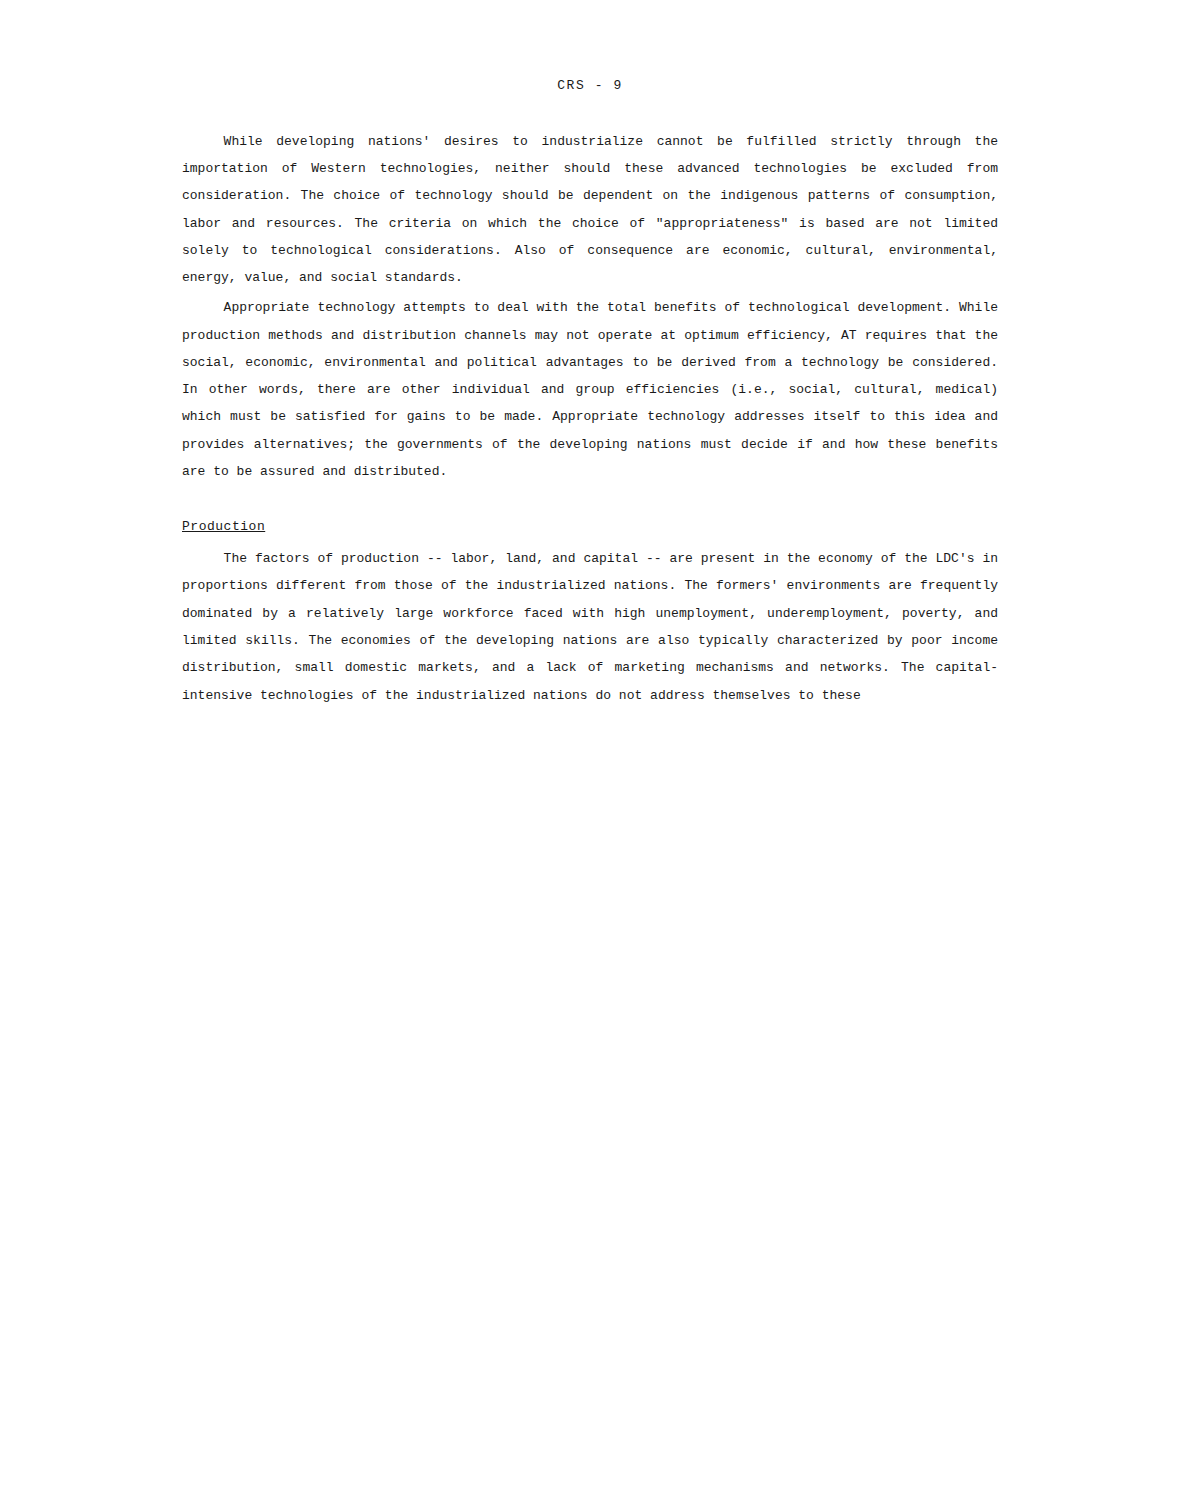CRS - 9
While developing nations' desires to industrialize cannot be fulfilled strictly through the importation of Western technologies, neither should these advanced technologies be excluded from consideration. The choice of technology should be dependent on the indigenous patterns of consumption, labor and resources. The criteria on which the choice of "appropriateness" is based are not limited solely to technological considerations. Also of consequence are economic, cultural, environmental, energy, value, and social standards.
Appropriate technology attempts to deal with the total benefits of technological development. While production methods and distribution channels may not operate at optimum efficiency, AT requires that the social, economic, environmental and political advantages to be derived from a technology be considered. In other words, there are other individual and group efficiencies (i.e., social, cultural, medical) which must be satisfied for gains to be made. Appropriate technology addresses itself to this idea and provides alternatives; the governments of the developing nations must decide if and how these benefits are to be assured and distributed.
Production
The factors of production -- labor, land, and capital -- are present in the economy of the LDC's in proportions different from those of the industrialized nations. The formers' environments are frequently dominated by a relatively large workforce faced with high unemployment, underemployment, poverty, and limited skills. The economies of the developing nations are also typically characterized by poor income distribution, small domestic markets, and a lack of marketing mechanisms and networks. The capital-intensive technologies of the industrialized nations do not address themselves to these